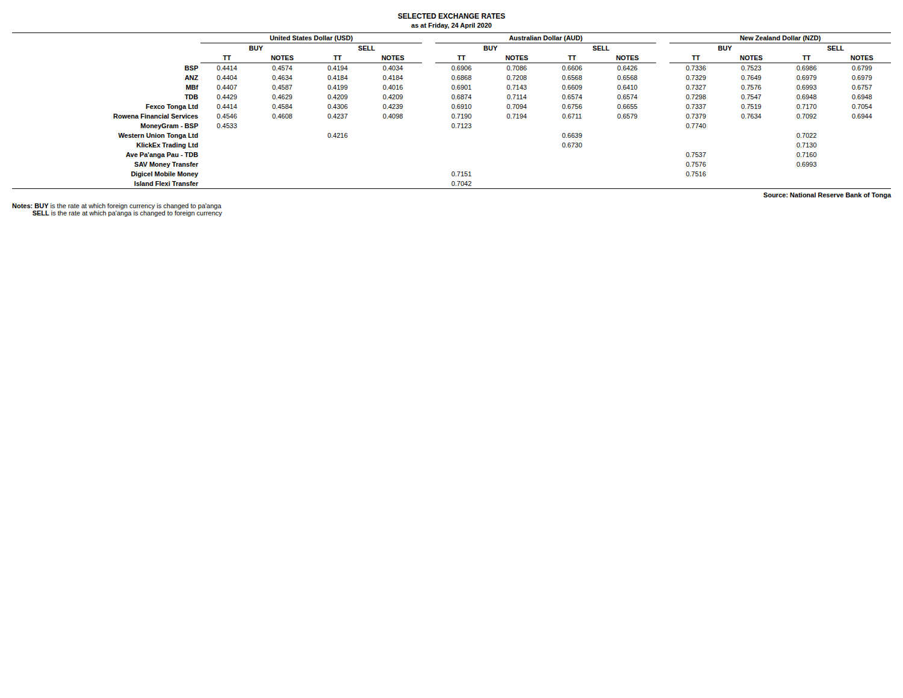SELECTED EXCHANGE RATES
as at Friday, 24 April 2020
| | United States Dollar (USD) | | Australian Dollar (AUD) | | New Zealand Dollar (NZD) |
| | BUY | SELL | | BUY | SELL | | BUY | SELL |
| | TT | NOTES | TT | NOTES | | TT | NOTES | TT | NOTES | | TT | NOTES | TT | NOTES |
| BSP | 0.4414 | 0.4574 | 0.4194 | 0.4034 | | 0.6906 | 0.7086 | 0.6606 | 0.6426 | | 0.7336 | 0.7523 | 0.6986 | 0.6799 |
| ANZ | 0.4404 | 0.4634 | 0.4184 | 0.4184 | | 0.6868 | 0.7208 | 0.6568 | 0.6568 | | 0.7329 | 0.7649 | 0.6979 | 0.6979 |
| MBf | 0.4407 | 0.4587 | 0.4199 | 0.4016 | | 0.6901 | 0.7143 | 0.6609 | 0.6410 | | 0.7327 | 0.7576 | 0.6993 | 0.6757 |
| TDB | 0.4429 | 0.4629 | 0.4209 | 0.4209 | | 0.6874 | 0.7114 | 0.6574 | 0.6574 | | 0.7298 | 0.7547 | 0.6948 | 0.6948 |
| Fexco Tonga Ltd | 0.4414 | 0.4584 | 0.4306 | 0.4239 | | 0.6910 | 0.7094 | 0.6756 | 0.6655 | | 0.7337 | 0.7519 | 0.7170 | 0.7054 |
| Rowena Financial Services | 0.4546 | 0.4608 | 0.4237 | 0.4098 | | 0.7190 | 0.7194 | 0.6711 | 0.6579 | | 0.7379 | 0.7634 | 0.7092 | 0.6944 |
| MoneyGram - BSP | 0.4533 | | | | | 0.7123 | | | | | 0.7740 | | | |
| Western Union Tonga Ltd | | | 0.4216 | | | | | 0.6639 | | | | | 0.7022 | |
| KlickEx Trading Ltd | | | | | | | | 0.6730 | | | | | 0.7130 | |
| Ave Pa'anga Pau - TDB | | | | | | | | | | | 0.7537 | | 0.7160 | |
| SAV Money Transfer | | | | | | | | | | | 0.7576 | | 0.6993 | |
| Digicel Mobile Money | | | | | | 0.7151 | | | | | 0.7516 | | | |
| Island Flexi Transfer | | | | | | 0.7042 | | | | | | | | |
Source: National Reserve Bank of Tonga
Notes: BUY is the rate at which foreign currency is changed to pa'anga
SELL is the rate at which pa'anga is changed to foreign currency